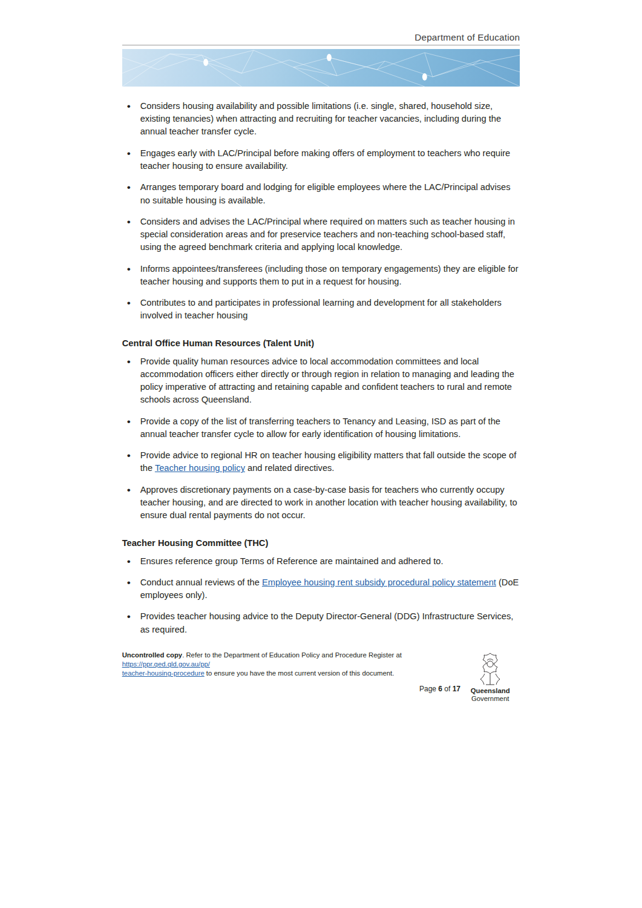Department of Education
Considers housing availability and possible limitations (i.e. single, shared, household size, existing tenancies) when attracting and recruiting for teacher vacancies, including during the annual teacher transfer cycle.
Engages early with LAC/Principal before making offers of employment to teachers who require teacher housing to ensure availability.
Arranges temporary board and lodging for eligible employees where the LAC/Principal advises no suitable housing is available.
Considers and advises the LAC/Principal where required on matters such as teacher housing in special consideration areas and for preservice teachers and non-teaching school-based staff, using the agreed benchmark criteria and applying local knowledge.
Informs appointees/transferees (including those on temporary engagements) they are eligible for teacher housing and supports them to put in a request for housing.
Contributes to and participates in professional learning and development for all stakeholders involved in teacher housing
Central Office Human Resources (Talent Unit)
Provide quality human resources advice to local accommodation committees and local accommodation officers either directly or through region in relation to managing and leading the policy imperative of attracting and retaining capable and confident teachers to rural and remote schools across Queensland.
Provide a copy of the list of transferring teachers to Tenancy and Leasing, ISD as part of the annual teacher transfer cycle to allow for early identification of housing limitations.
Provide advice to regional HR on teacher housing eligibility matters that fall outside the scope of the Teacher housing policy and related directives.
Approves discretionary payments on a case-by-case basis for teachers who currently occupy teacher housing, and are directed to work in another location with teacher housing availability, to ensure dual rental payments do not occur.
Teacher Housing Committee (THC)
Ensures reference group Terms of Reference are maintained and adhered to.
Conduct annual reviews of the Employee housing rent subsidy procedural policy statement (DoE employees only).
Provides teacher housing advice to the Deputy Director-General (DDG) Infrastructure Services, as required.
Uncontrolled copy. Refer to the Department of Education Policy and Procedure Register at https://ppr.qed.qld.gov.au/pp/
teacher-housing-procedure to ensure you have the most current version of this document.
Page 6 of 17
Queensland
Government